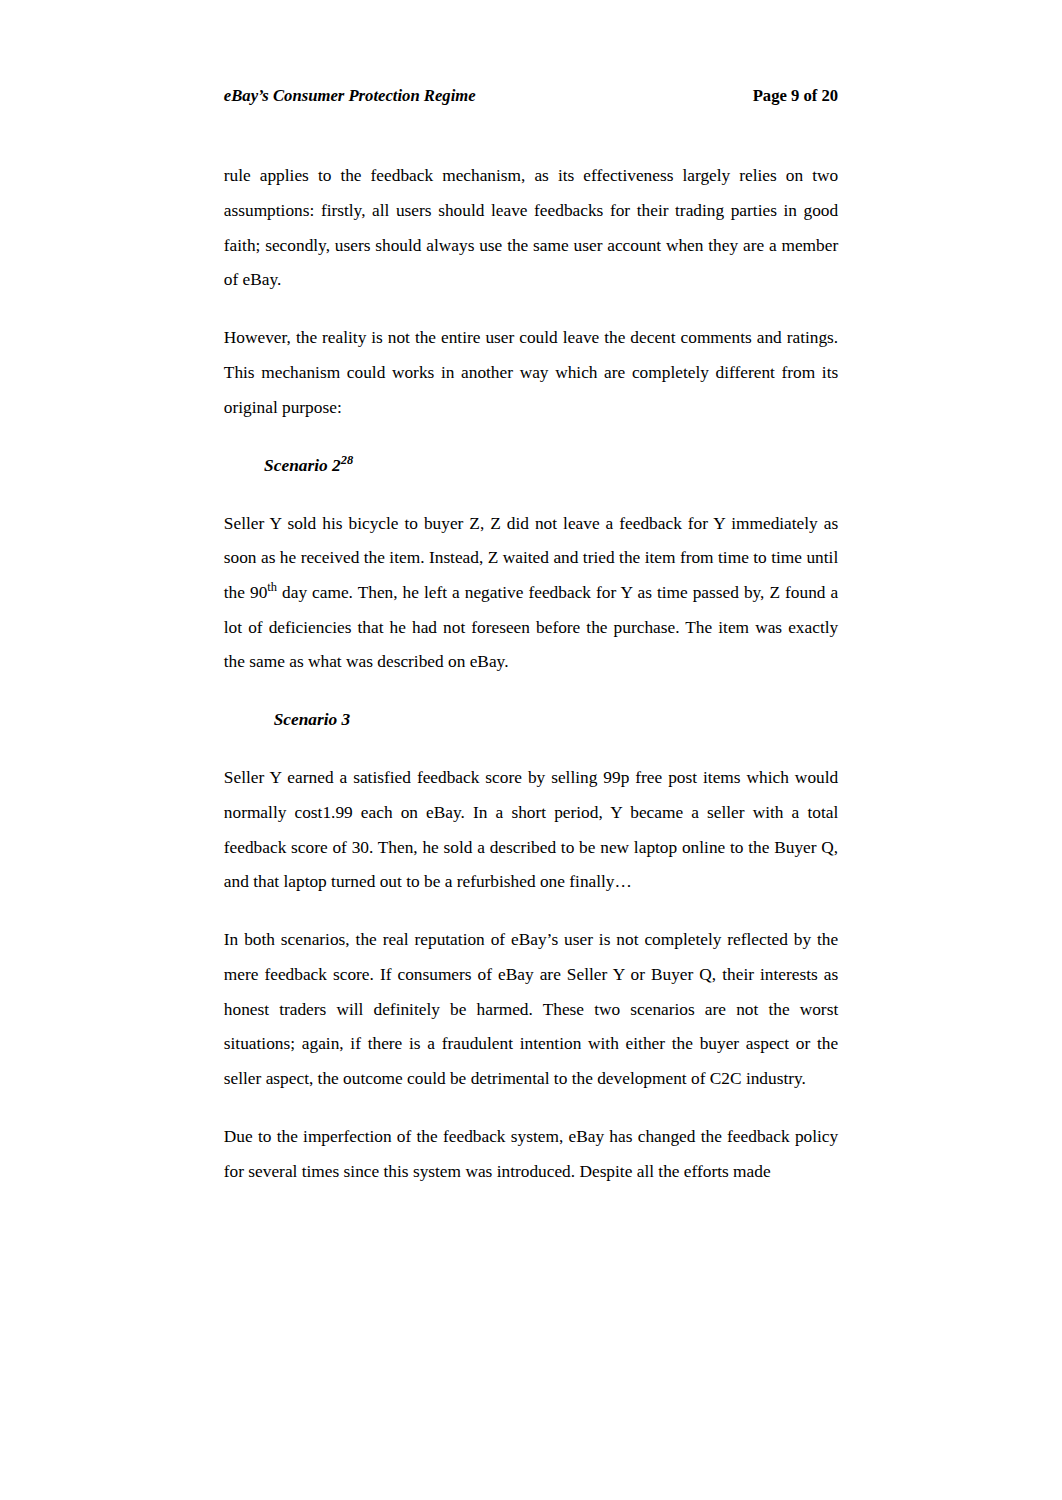eBay’s Consumer Protection Regime Page 9 of 20
rule applies to the feedback mechanism, as its effectiveness largely relies on two assumptions: firstly, all users should leave feedbacks for their trading parties in good faith; secondly, users should always use the same user account when they are a member of eBay.
However, the reality is not the entire user could leave the decent comments and ratings. This mechanism could works in another way which are completely different from its original purpose:
Scenario 228
Seller Y sold his bicycle to buyer Z, Z did not leave a feedback for Y immediately as soon as he received the item. Instead, Z waited and tried the item from time to time until the 90th day came. Then, he left a negative feedback for Y as time passed by, Z found a lot of deficiencies that he had not foreseen before the purchase. The item was exactly the same as what was described on eBay.
Scenario 3
Seller Y earned a satisfied feedback score by selling 99p free post items which would normally cost1.99 each on eBay. In a short period, Y became a seller with a total feedback score of 30. Then, he sold a described to be new laptop online to the Buyer Q, and that laptop turned out to be a refurbished one finally…
In both scenarios, the real reputation of eBay’s user is not completely reflected by the mere feedback score. If consumers of eBay are Seller Y or Buyer Q, their interests as honest traders will definitely be harmed. These two scenarios are not the worst situations; again, if there is a fraudulent intention with either the buyer aspect or the seller aspect, the outcome could be detrimental to the development of C2C industry.
Due to the imperfection of the feedback system, eBay has changed the feedback policy for several times since this system was introduced. Despite all the efforts made